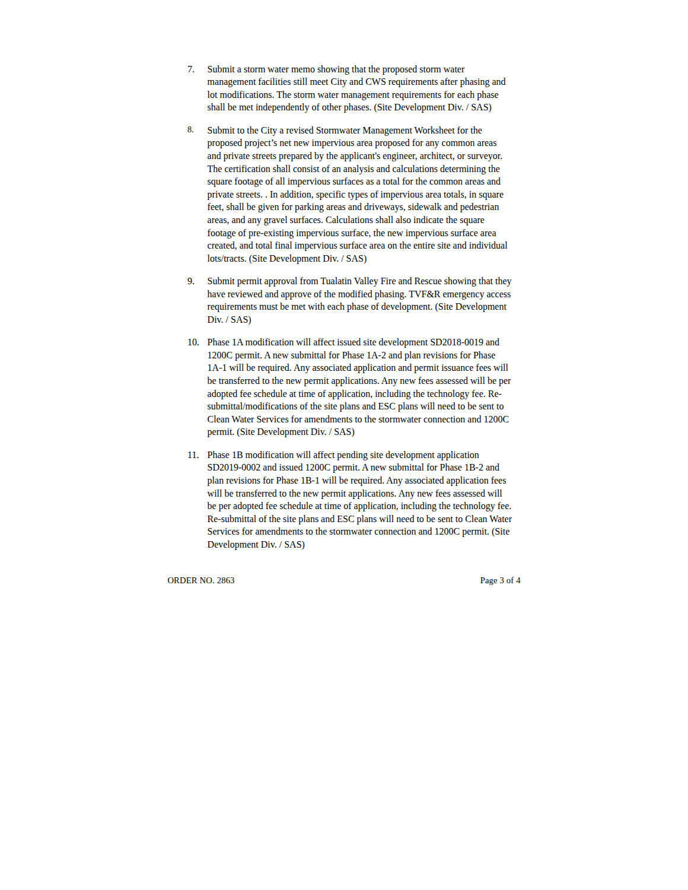7. Submit a storm water memo showing that the proposed storm water management facilities still meet City and CWS requirements after phasing and lot modifications. The storm water management requirements for each phase shall be met independently of other phases. (Site Development Div. / SAS)
8. Submit to the City a revised Stormwater Management Worksheet for the proposed project’s net new impervious area proposed for any common areas and private streets prepared by the applicant's engineer, architect, or surveyor. The certification shall consist of an analysis and calculations determining the square footage of all impervious surfaces as a total for the common areas and private streets. . In addition, specific types of impervious area totals, in square feet, shall be given for parking areas and driveways, sidewalk and pedestrian areas, and any gravel surfaces. Calculations shall also indicate the square footage of pre-existing impervious surface, the new impervious surface area created, and total final impervious surface area on the entire site and individual lots/tracts. (Site Development Div. / SAS)
9. Submit permit approval from Tualatin Valley Fire and Rescue showing that they have reviewed and approve of the modified phasing. TVF&R emergency access requirements must be met with each phase of development. (Site Development Div. / SAS)
10. Phase 1A modification will affect issued site development SD2018-0019 and 1200C permit. A new submittal for Phase 1A-2 and plan revisions for Phase 1A-1 will be required. Any associated application and permit issuance fees will be transferred to the new permit applications. Any new fees assessed will be per adopted fee schedule at time of application, including the technology fee. Re-submittal/modifications of the site plans and ESC plans will need to be sent to Clean Water Services for amendments to the stormwater connection and 1200C permit. (Site Development Div. / SAS)
11. Phase 1B modification will affect pending site development application SD2019-0002 and issued 1200C permit. A new submittal for Phase 1B-2 and plan revisions for Phase 1B-1 will be required. Any associated application fees will be transferred to the new permit applications. Any new fees assessed will be per adopted fee schedule at time of application, including the technology fee. Re-submittal of the site plans and ESC plans will need to be sent to Clean Water Services for amendments to the stormwater connection and 1200C permit. (Site Development Div. / SAS)
Order No. 2863
Page 3 of 4